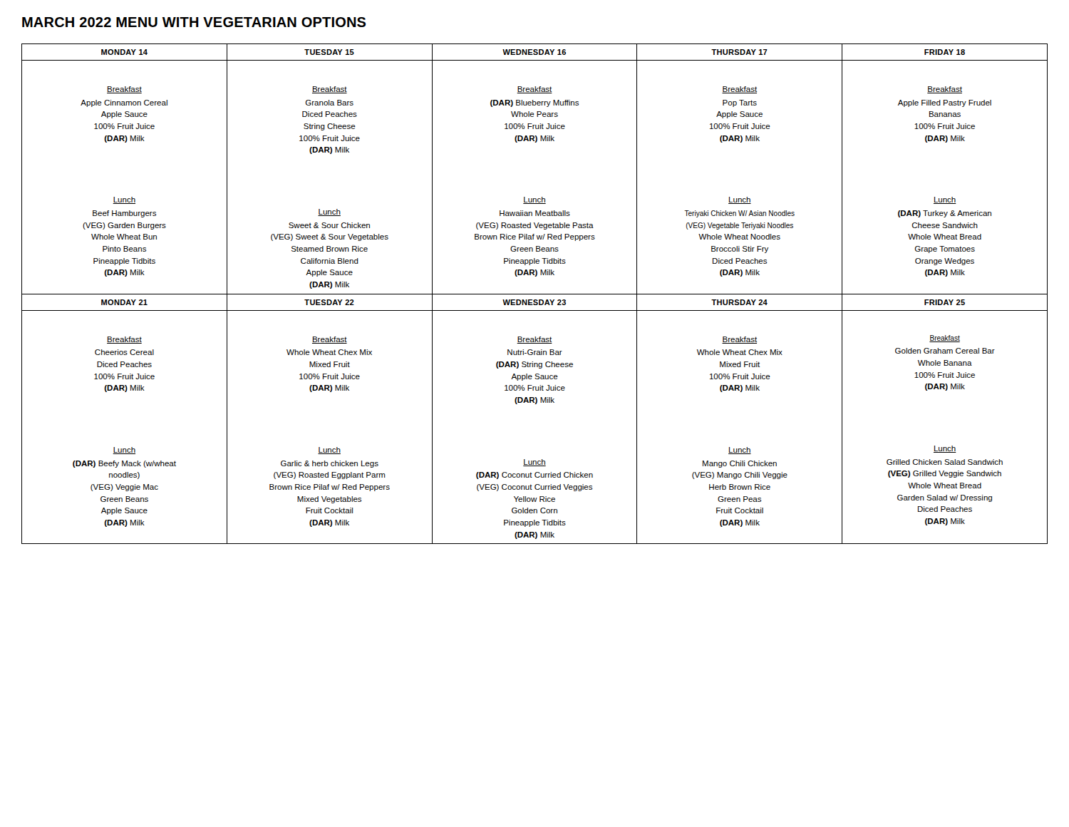MARCH 2022 MENU WITH VEGETARIAN OPTIONS
| MONDAY 14 | TUESDAY 15 | WEDNESDAY 16 | THURSDAY 17 | FRIDAY 18 |
| --- | --- | --- | --- | --- |
| Breakfast Apple Cinnamon Cereal Apple Sauce 100% Fruit Juice (DAR) Milk Lunch Beef Hamburgers (VEG) Garden Burgers Whole Wheat Bun Pinto Beans Pineapple Tidbits (DAR) Milk | Breakfast Granola Bars Diced Peaches String Cheese 100% Fruit Juice (DAR) Milk Lunch Sweet & Sour Chicken (VEG) Sweet & Sour Vegetables Steamed Brown Rice California Blend Apple Sauce (DAR) Milk | Breakfast (DAR) Blueberry Muffins Whole Pears 100% Fruit Juice (DAR) Milk Lunch Hawaiian Meatballs (VEG) Roasted Vegetable Pasta Brown Rice Pilaf w/ Red Peppers Green Beans Pineapple Tidbits (DAR) Milk | Breakfast Pop Tarts Apple Sauce 100% Fruit Juice (DAR) Milk Lunch Teriyaki Chicken W/ Asian Noodles (VEG) Vegetable Teriyaki Noodles Whole Wheat Noodles Broccoli Stir Fry Diced Peaches (DAR) Milk | Breakfast Apple Filled Pastry Frudel Bananas 100% Fruit Juice (DAR) Milk Lunch (DAR) Turkey & American Cheese Sandwich Whole Wheat Bread Grape Tomatoes Orange Wedges (DAR) Milk |
| MONDAY 21 | TUESDAY 22 | WEDNESDAY 23 | THURSDAY 24 | FRIDAY 25 |
| Breakfast Cheerios Cereal Diced Peaches 100% Fruit Juice (DAR) Milk Lunch (DAR) Beefy Mack (w/wheat noodles) (VEG) Veggie Mac Green Beans Apple Sauce (DAR) Milk | Breakfast Whole Wheat Chex Mix Mixed Fruit 100% Fruit Juice (DAR) Milk Lunch Garlic & herb chicken Legs (VEG) Roasted Eggplant Parm Brown Rice Pilaf w/ Red Peppers Mixed Vegetables Fruit Cocktail (DAR) Milk | Breakfast Nutri-Grain Bar (DAR) String Cheese Apple Sauce 100% Fruit Juice (DAR) Milk Lunch (DAR) Coconut Curried Chicken (VEG) Coconut Curried Veggies Yellow Rice Golden Corn Pineapple Tidbits (DAR) Milk | Breakfast Whole Wheat Chex Mix Mixed Fruit 100% Fruit Juice (DAR) Milk Lunch Mango Chili Chicken (VEG) Mango Chili Veggie Herb Brown Rice Green Peas Fruit Cocktail (DAR) Milk | Breakfast Golden Graham Cereal Bar Whole Banana 100% Fruit Juice (DAR) Milk Lunch Grilled Chicken Salad Sandwich (VEG) Grilled Veggie Sandwich Whole Wheat Bread Garden Salad w/ Dressing Diced Peaches (DAR) Milk |